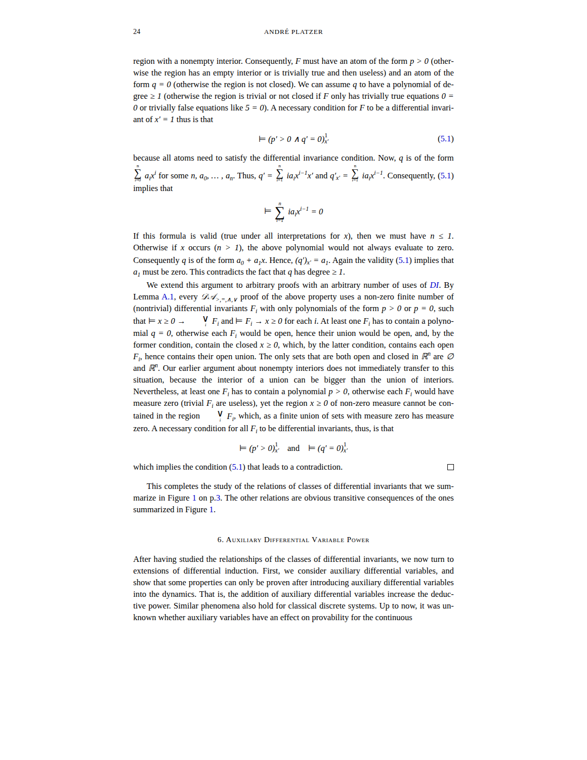24
André Platzer
region with a nonempty interior. Consequently, F must have an atom of the form p > 0 (otherwise the region has an empty interior or is trivially true and then useless) and an atom of the form q = 0 (otherwise the region is not closed). We can assume q to have a polynomial of degree ≥ 1 (otherwise the region is trivial or not closed if F only has trivially true equations 0 = 0 or trivially false equations like 5 = 0). A necessary condition for F to be a differential invariant of x′ = 1 thus is that
⊨ (p′ > 0 ∧ q′ = 0) 1 x′ (5.1)
because all atoms need to satisfy the differential invariance condition. Now, q is of the form n∑i=0 aixi for some n, a0, … , an. Thus, q′ = n∑i=1 iaixi−1x′ and q′ x′ = n∑i=1 iaixi−1. Consequently, (5.1) implies that
⊨ n∑i=1 iaixi−1 = 0
If this formula is valid (true under all interpretations for x), then we must have n ≤ 1. Otherwise if x occurs (n > 1), the above polynomial would not always evaluate to zero. Consequently q is of the form a0 + a1x. Hence, (q′) x′ = a1. Again the validity (5.1) implies that a1 must be zero. This contradicts the fact that q has degree ≥ 1.
We extend this argument to arbitrary proofs with an arbitrary number of uses of DI. By Lemma A.1, every 𝒟𝒜>,=,∧,∨ proof of the above property uses a non-zero finite number of (nontrivial) differential invariants Fi with only polynomials of the form p > 0 or p = 0, such that ⊨ x ≥ 0 → ∨i Fi and ⊨ Fi → x ≥ 0 for each i. At least one Fi has to contain a polynomial q = 0, otherwise each Fi would be open, hence their union would be open, and, by the former condition, contain the closed x ≥ 0, which, by the latter condition, contains each open Fi, hence contains their open union. The only sets that are both open and closed in ℝn are ∅ and ℝn. Our earlier argument about nonempty interiors does not immediately transfer to this situation, because the interior of a union can be bigger than the union of interiors. Nevertheless, at least one Fi has to contain a polynomial p > 0, otherwise each Fi would have measure zero (trivial Fi are useless), yet the region x ≥ 0 of non-zero measure cannot be contained in the region ∨i Fi, which, as a finite union of sets with measure zero has measure zero. A necessary condition for all Fi to be differential invariants, thus, is that
⊨ (p′ > 0) 1 x′ and ⊨ (q′ = 0) 1 x′
which implies the condition (5.1) that leads to a contradiction.
This completes the study of the relations of classes of differential invariants that we summarize in Figure 1 on p.3. The other relations are obvious transitive consequences of the ones summarized in Figure 1.
6. Auxiliary Differential Variable Power
After having studied the relationships of the classes of differential invariants, we now turn to extensions of differential induction. First, we consider auxiliary differential variables, and show that some properties can only be proven after introducing auxiliary differential variables into the dynamics. That is, the addition of auxiliary differential variables increase the deductive power. Similar phenomena also hold for classical discrete systems. Up to now, it was unknown whether auxiliary variables have an effect on provability for the continuous